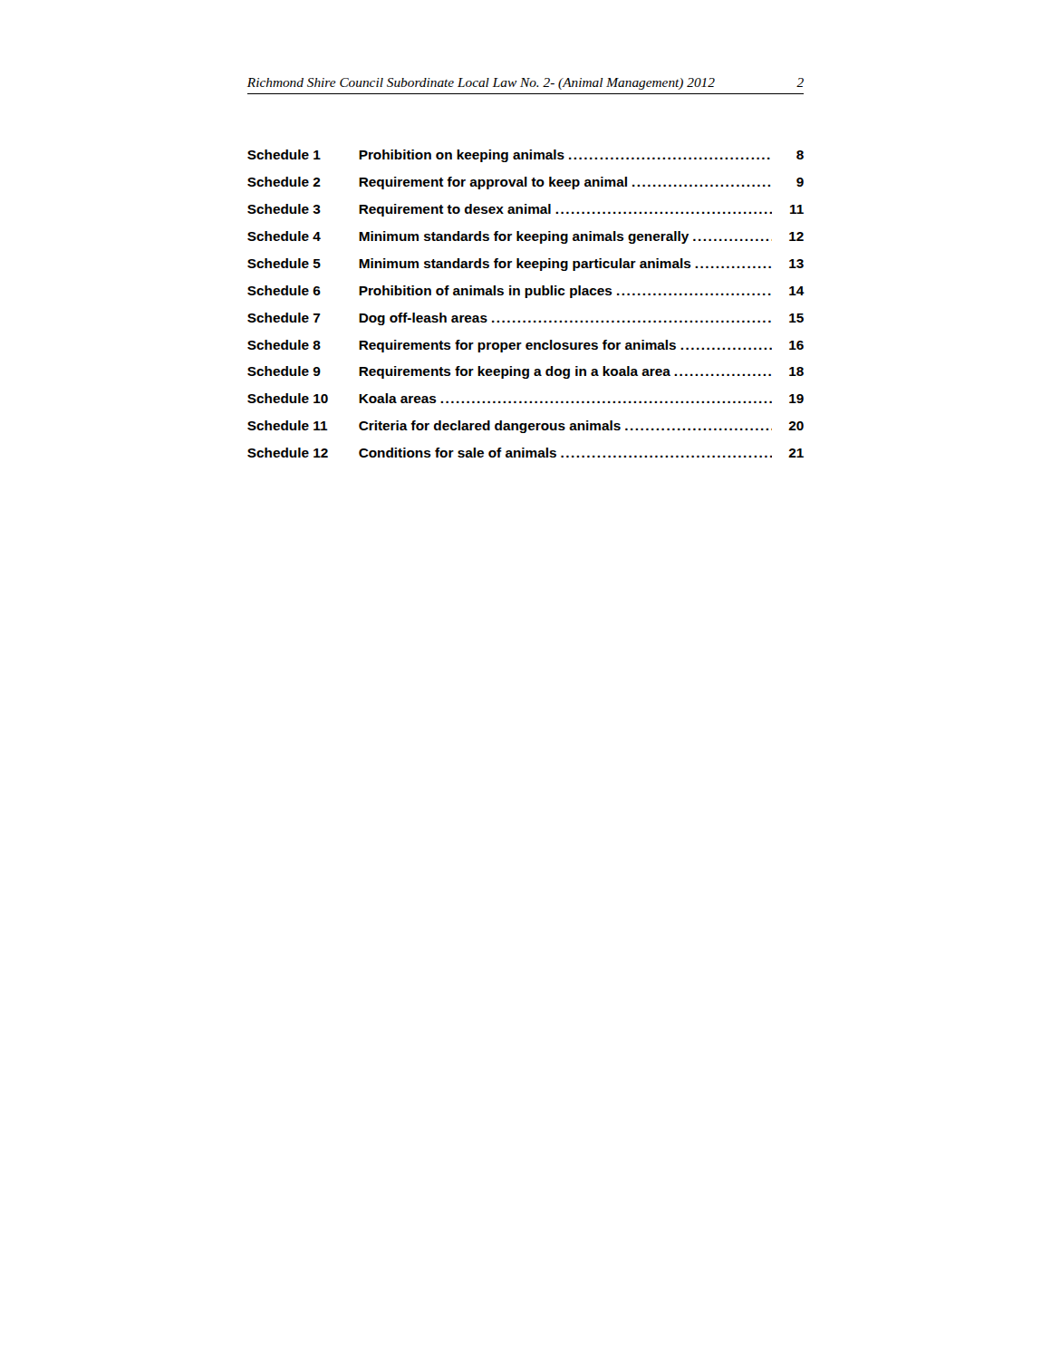Richmond Shire Council Subordinate Local Law No. 2- (Animal Management) 2012
2
Schedule 1 Prohibition on keeping animals .......................................................... 8
Schedule 2 Requirement for approval to keep animal ........................................ 9
Schedule 3 Requirement to desex animal .......................................................... 11
Schedule 4 Minimum standards for keeping animals generally ....................... 12
Schedule 5 Minimum standards for keeping particular animals ...................... 13
Schedule 6 Prohibition of animals in public places .......................................... 14
Schedule 7 Dog off-leash areas ......................................................................... 15
Schedule 8 Requirements for proper enclosures for animals .......................... 16
Schedule 9 Requirements for keeping a dog in a koala area ........................... 18
Schedule 10 Koala areas ....................................................................................... 19
Schedule 11 Criteria for declared dangerous animals ........................................ 20
Schedule 12 Conditions for sale of animals ........................................................ 21